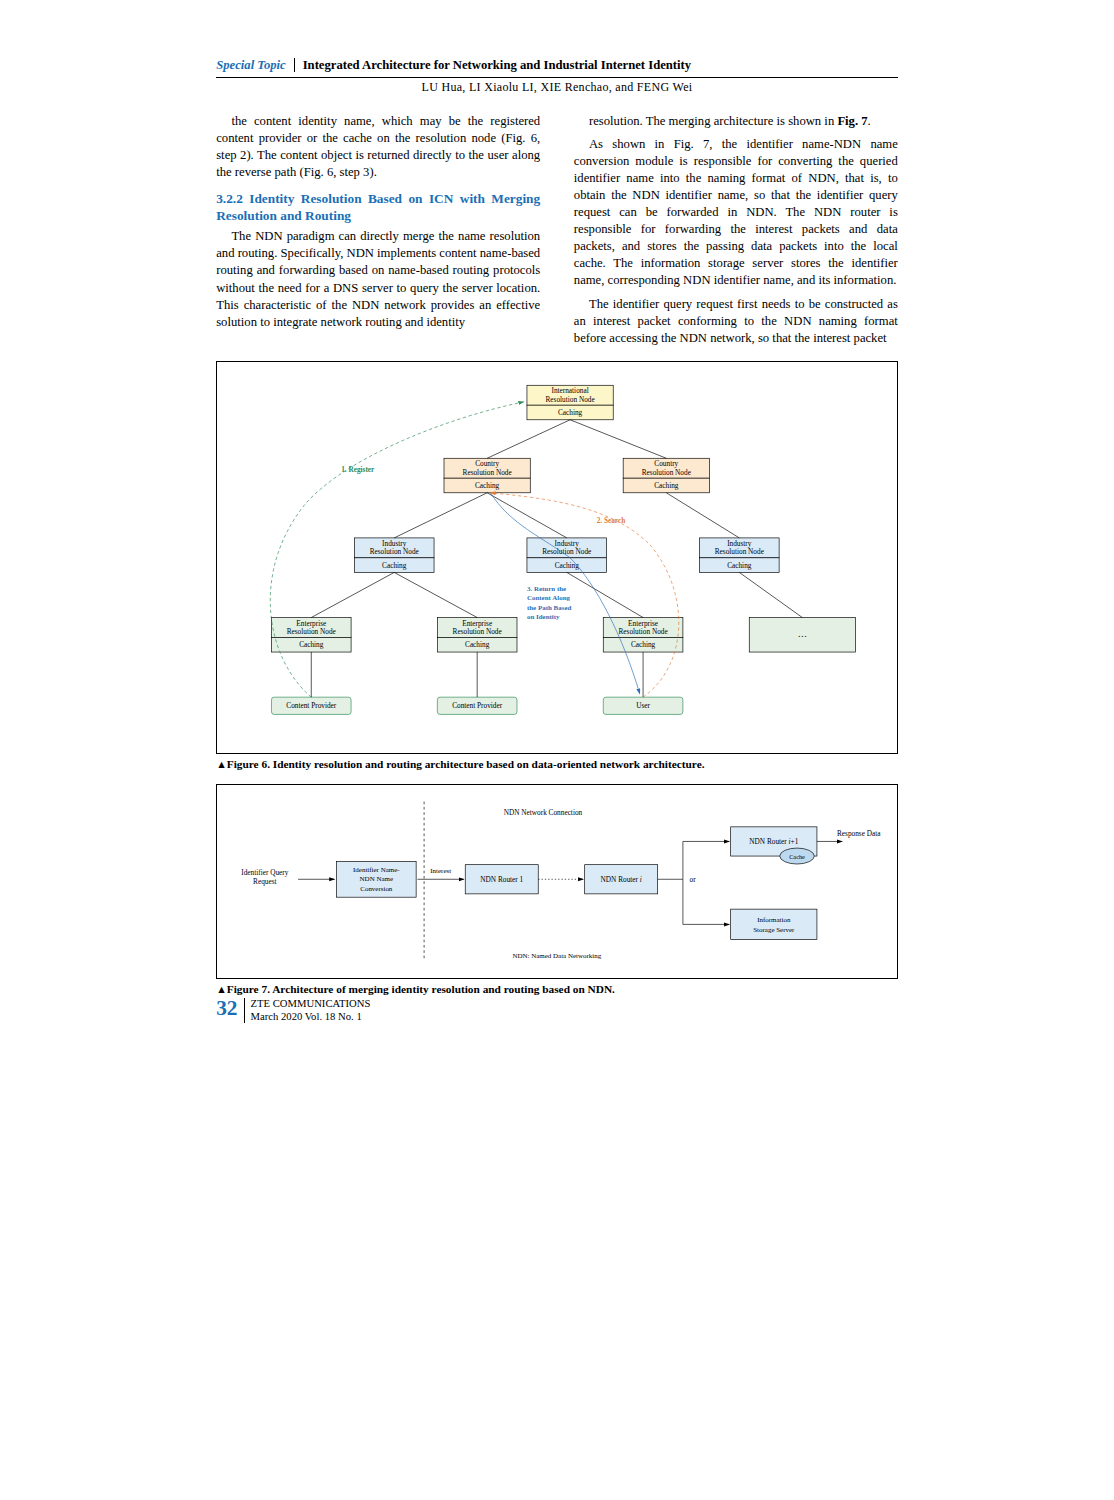Special Topic Integrated Architecture for Networking and Industrial Internet Identity
LU Hua, LI Xiaolu LI, XIE Renchao, and FENG Wei
the content identity name, which may be the registered content provider or the cache on the resolution node (Fig. 6, step 2). The content object is returned directly to the user along the reverse path (Fig. 6, step 3).
3.2.2 Identity Resolution Based on ICN with Merging Resolution and Routing
The NDN paradigm can directly merge the name resolution and routing. Specifically, NDN implements content name-based routing and forwarding based on name-based routing protocols without the need for a DNS server to query the server location. This characteristic of the NDN network provides an effective solution to integrate network routing and identity
resolution. The merging architecture is shown in Fig. 7.
As shown in Fig. 7, the identifier name-NDN name conversion module is responsible for converting the queried identifier name into the naming format of NDN, that is, to obtain the NDN identifier name, so that the identifier query request can be forwarded in NDN. The NDN router is responsible for forwarding the interest packets and data packets, and stores the passing data packets into the local cache. The information storage server stores the identifier name, corresponding NDN identifier name, and its information.
The identifier query request first needs to be constructed as an interest packet conforming to the NDN naming format before accessing the NDN network, so that the interest packet
International Resolution Node Caching Country Resolution Node Caching Country Resolution Node Caching Industry Resolution Node Caching Industry Resolution Node Caching Industry Resolution Node Caching Enterprise Resolution Node Caching Enterprise Resolution Node Caching Enterprise Resolution Node Caching … Content Provider Content Provider User 1. Register 2. Search 3. Return the Content Along the Path Based on Identity
▲Figure 6. Identity resolution and routing architecture based on data-oriented network architecture.
NDN Network Connection Identifier Query Request Identifier Name- NDN Name Conversion Interest NDN Router 1 NDN Router i or NDN Router i+1 Cache Information Storage Server Response Data NDN: Named Data Networking
▲Figure 7. Architecture of merging identity resolution and routing based on NDN.
32 ZTE COMMUNICATIONS
March 2020 Vol. 18 No. 1